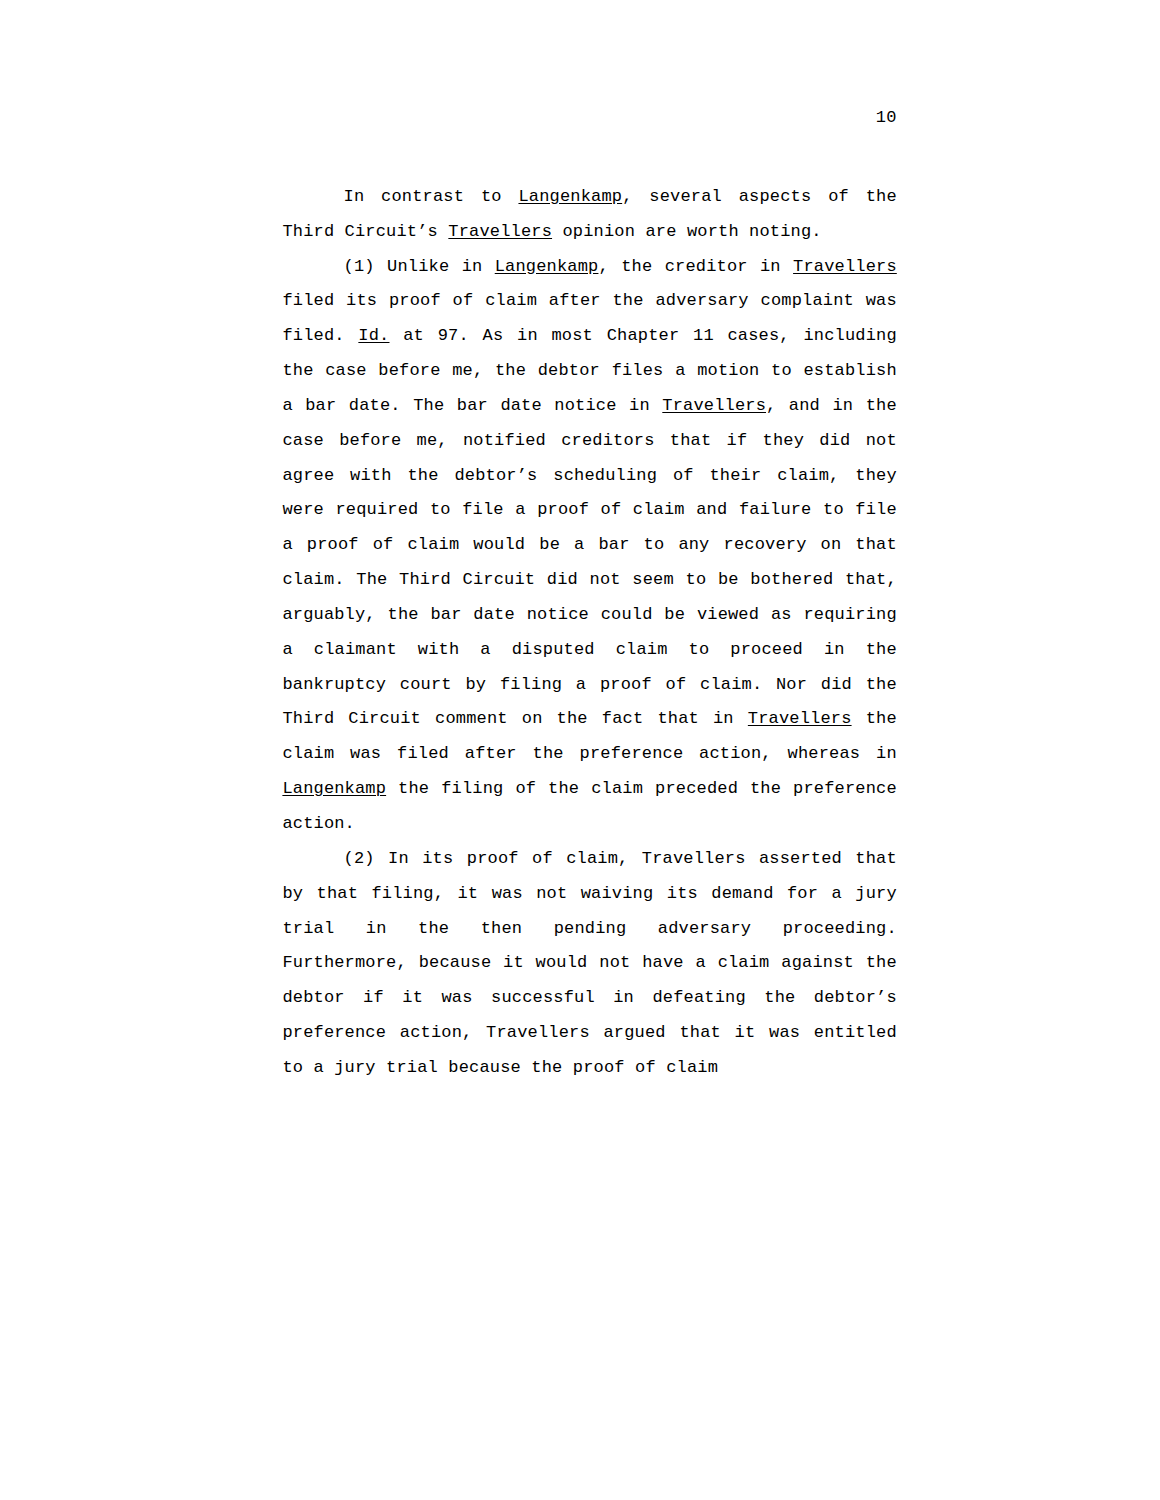10
In contrast to Langenkamp, several aspects of the Third Circuit’s Travellers opinion are worth noting.
(1) Unlike in Langenkamp, the creditor in Travellers filed its proof of claim after the adversary complaint was filed. Id. at 97. As in most Chapter 11 cases, including the case before me, the debtor files a motion to establish a bar date. The bar date notice in Travellers, and in the case before me, notified creditors that if they did not agree with the debtor’s scheduling of their claim, they were required to file a proof of claim and failure to file a proof of claim would be a bar to any recovery on that claim. The Third Circuit did not seem to be bothered that, arguably, the bar date notice could be viewed as requiring a claimant with a disputed claim to proceed in the bankruptcy court by filing a proof of claim. Nor did the Third Circuit comment on the fact that in Travellers the claim was filed after the preference action, whereas in Langenkamp the filing of the claim preceded the preference action.
(2) In its proof of claim, Travellers asserted that by that filing, it was not waiving its demand for a jury trial in the then pending adversary proceeding. Furthermore, because it would not have a claim against the debtor if it was successful in defeating the debtor’s preference action, Travellers argued that it was entitled to a jury trial because the proof of claim